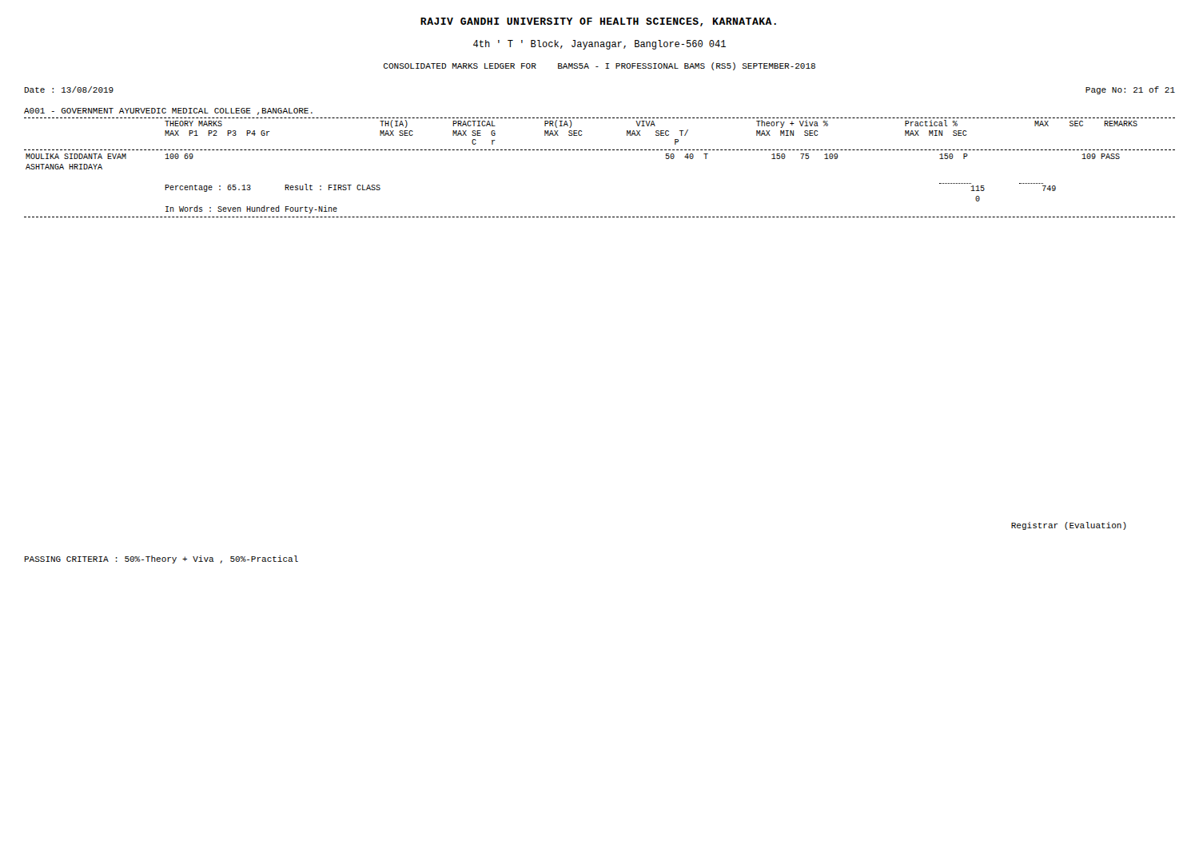RAJIV GANDHI UNIVERSITY OF HEALTH SCIENCES, KARNATAKA.
4th ' T ' Block, Jayanagar, Banglore-560 041
CONSOLIDATED MARKS LEDGER FOR BAMS5A - I PROFESSIONAL BAMS (RS5) SEPTEMBER-2018
Date : 13/08/2019 Page No: 21 of 21
A001 - GOVERNMENT AYURVEDIC MEDICAL COLLEGE ,BANGALORE.
| | THEORY MARKS MAX P1 P2 P3 P4 Gr | TH(IA) MAX SEC | PRACTICAL MAX SE G C r | PR(IA) MAX SEC | VIVA MAX SEC T/ P | Theory + Viva % MAX MIN SEC | Practical % MAX MIN SEC | MAX | SEC | REMARKS |
| MOULIKA SIDDANTA EVAM ASHTANGA HRIDAYA | 100 69 | | | | 50 40 T | 150 75 109 | | 150 P | | 109 PASS |
| | Percentage : 65.13 Result : FIRST CLASS | | 115 0 | 749 | |
| | In Words : Seven Hundred Fourty-Nine |
Registrar (Evaluation)
PASSING CRITERIA : 50%-Theory + Viva , 50%-Practical